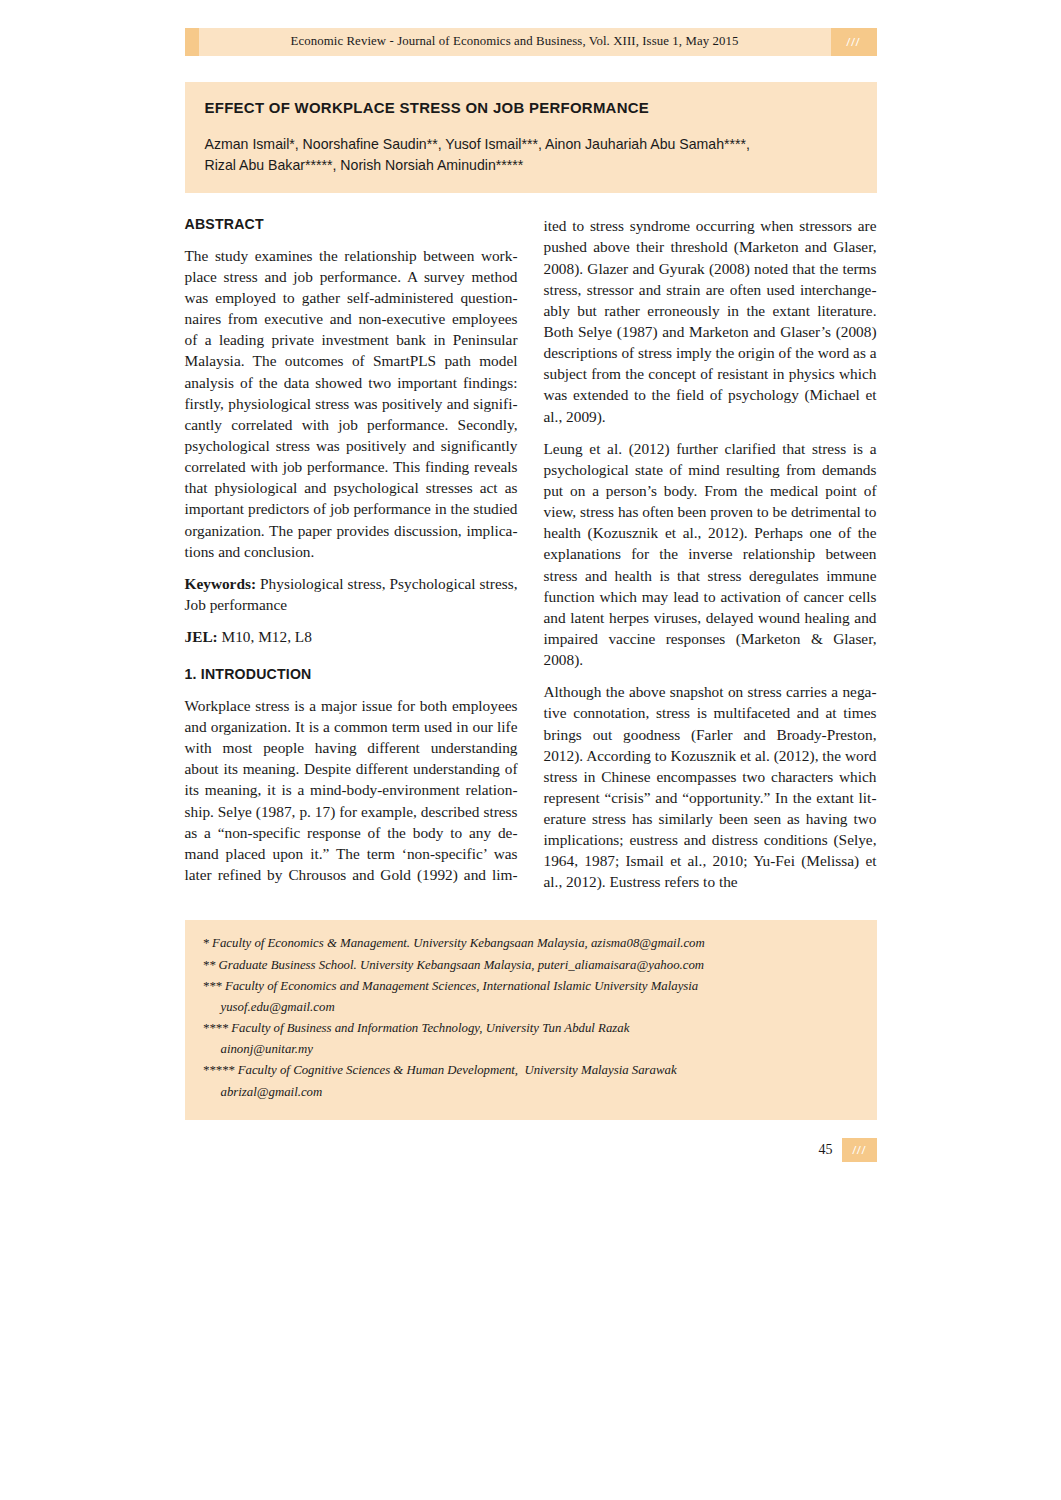Economic Review - Journal of Economics and Business, Vol. XIII, Issue 1, May 2015
///
Effect of Workplace Stress on Job Performance
Azman Ismail*, Noorshafine Saudin**, Yusof Ismail***, Ainon Jauhariah Abu Samah****,
Rizal Abu Bakar*****, Norish Norsiah Aminudin*****
Abstract
The study examines the relationship between workplace stress and job performance. A survey method was employed to gather self-administered questionnaires from executive and non-executive employees of a leading private investment bank in Peninsular Malaysia. The outcomes of SmartPLS path model analysis of the data showed two important findings: firstly, physiological stress was positively and significantly correlated with job performance. Secondly, psychological stress was positively and significantly correlated with job performance. This finding reveals that physiological and psychological stresses act as important predictors of job performance in the studied organization. The paper provides discussion, implications and conclusion.
Keywords: Physiological stress, Psychological stress, Job performance
JEL: M10, M12, L8
1. Introduction
Workplace stress is a major issue for both employees and organization. It is a common term used in our life with most people having different understanding about its meaning. Despite different understanding of its meaning, it is a mind-body-environment relationship. Selye (1987, p. 17) for example, described stress as a “non-specific response of the body to any demand placed upon it.” The term ‘non-specific’ was later refined by Chrousos and Gold (1992) and limited to stress syndrome occurring when stressors are pushed above their threshold (Marketon and Glaser, 2008). Glazer and Gyurak (2008) noted that the terms stress, stressor and strain are often used interchangeably but rather erroneously in the extant literature. Both Selye (1987) and Marketon and Glaser’s (2008) descriptions of stress imply the origin of the word as a subject from the concept of resistant in physics which was extended to the field of psychology (Michael et al., 2009).
Leung et al. (2012) further clarified that stress is a psychological state of mind resulting from demands put on a person’s body. From the medical point of view, stress has often been proven to be detrimental to health (Kozusznik et al., 2012). Perhaps one of the explanations for the inverse relationship between stress and health is that stress deregulates immune function which may lead to activation of cancer cells and latent herpes viruses, delayed wound healing and impaired vaccine responses (Marketon & Glaser, 2008).
Although the above snapshot on stress carries a negative connotation, stress is multifaceted and at times brings out goodness (Farler and Broady-Preston, 2012). According to Kozusznik et al. (2012), the word stress in Chinese encompasses two characters which represent “crisis” and “opportunity.” In the extant literature stress has similarly been seen as having two implications; eustress and distress conditions (Selye, 1964, 1987; Ismail et al., 2010; Yu-Fei (Melissa) et al., 2012). Eustress refers to the
* Faculty of Economics & Management. University Kebangsaan Malaysia, azisma08@gmail.com
** Graduate Business School. University Kebangsaan Malaysia, puteri_aliamaisara@yahoo.com
*** Faculty of Economics and Management Sciences, International Islamic University Malaysia
yusof.edu@gmail.com
**** Faculty of Business and Information Technology, University Tun Abdul Razak
ainonj@unitar.my
***** Faculty of Cognitive Sciences & Human Development, University Malaysia Sarawak
abrizal@gmail.com
45 ///